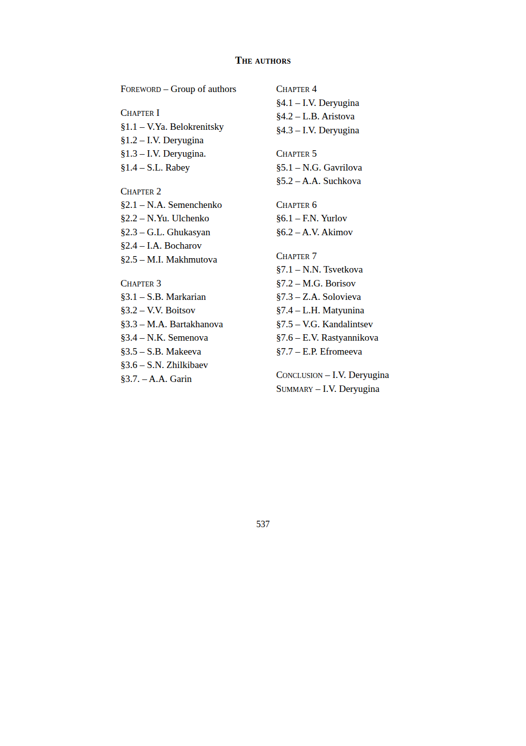The authors
Foreword – Group of authors
Chapter I
§1.1 – V.Ya. Belokrenitsky
§1.2 – I.V. Deryugina
§1.3 – I.V. Deryugina.
§1.4 – S.L. Rabey
Chapter 2
§2.1 – N.A. Semenchenko
§2.2 – N.Yu. Ulchenko
§2.3 – G.L. Ghukasyan
§2.4 – I.A. Bocharov
§2.5 – M.I. Makhmutova
Chapter 3
§3.1 – S.B. Markarian
§3.2 – V.V. Boitsov
§3.3 – M.A. Bartakhanova
§3.4 – N.K. Semenova
§3.5 – S.B. Makeeva
§3.6 – S.N. Zhilkibaev
§3.7. – A.A. Garin
Chapter 4
§4.1 – I.V. Deryugina
§4.2 – L.B. Aristova
§4.3 – I.V. Deryugina
Chapter 5
§5.1 – N.G. Gavrilova
§5.2 – A.A. Suchkova
Chapter 6
§6.1 – F.N. Yurlov
§6.2 – A.V. Akimov
Chapter 7
§7.1 – N.N. Tsvetkova
§7.2 – M.G. Borisov
§7.3 – Z.A. Solovieva
§7.4 – L.H. Matyunina
§7.5 – V.G. Kandalintsev
§7.6 – E.V. Rastyannikova
§7.7 – E.P. Efromeeva
Conclusion – I.V. Deryugina
Summary – I.V. Deryugina
537